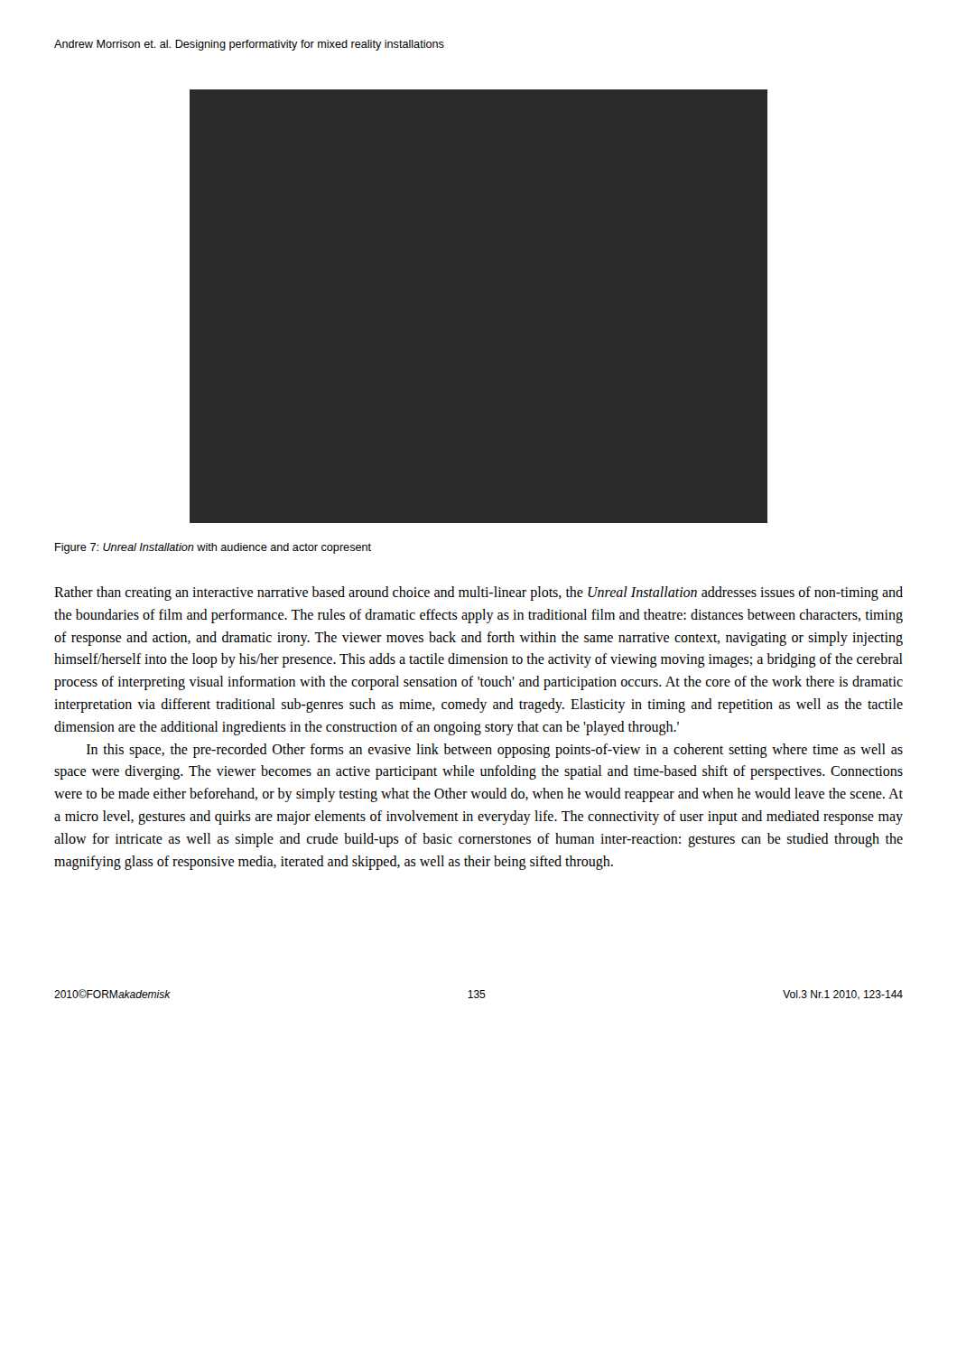Andrew Morrison et. al. Designing performativity for mixed reality installations
Figure 7: Unreal Installation with audience and actor copresent
Rather than creating an interactive narrative based around choice and multi-linear plots, the Unreal Installation addresses issues of non-timing and the boundaries of film and performance. The rules of dramatic effects apply as in traditional film and theatre: distances between characters, timing of response and action, and dramatic irony. The viewer moves back and forth within the same narrative context, navigating or simply injecting himself/herself into the loop by his/her presence. This adds a tactile dimension to the activity of viewing moving images; a bridging of the cerebral process of interpreting visual information with the corporal sensation of 'touch' and participation occurs. At the core of the work there is dramatic interpretation via different traditional sub-genres such as mime, comedy and tragedy. Elasticity in timing and repetition as well as the tactile dimension are the additional ingredients in the construction of an ongoing story that can be 'played through.'
In this space, the pre-recorded Other forms an evasive link between opposing points-of-view in a coherent setting where time as well as space were diverging. The viewer becomes an active participant while unfolding the spatial and time-based shift of perspectives. Connections were to be made either beforehand, or by simply testing what the Other would do, when he would reappear and when he would leave the scene. At a micro level, gestures and quirks are major elements of involvement in everyday life. The connectivity of user input and mediated response may allow for intricate as well as simple and crude build-ups of basic cornerstones of human inter-reaction: gestures can be studied through the magnifying glass of responsive media, iterated and skipped, as well as their being sifted through.
2010©FORMakademisk 135 Vol.3 Nr.1 2010, 123-144